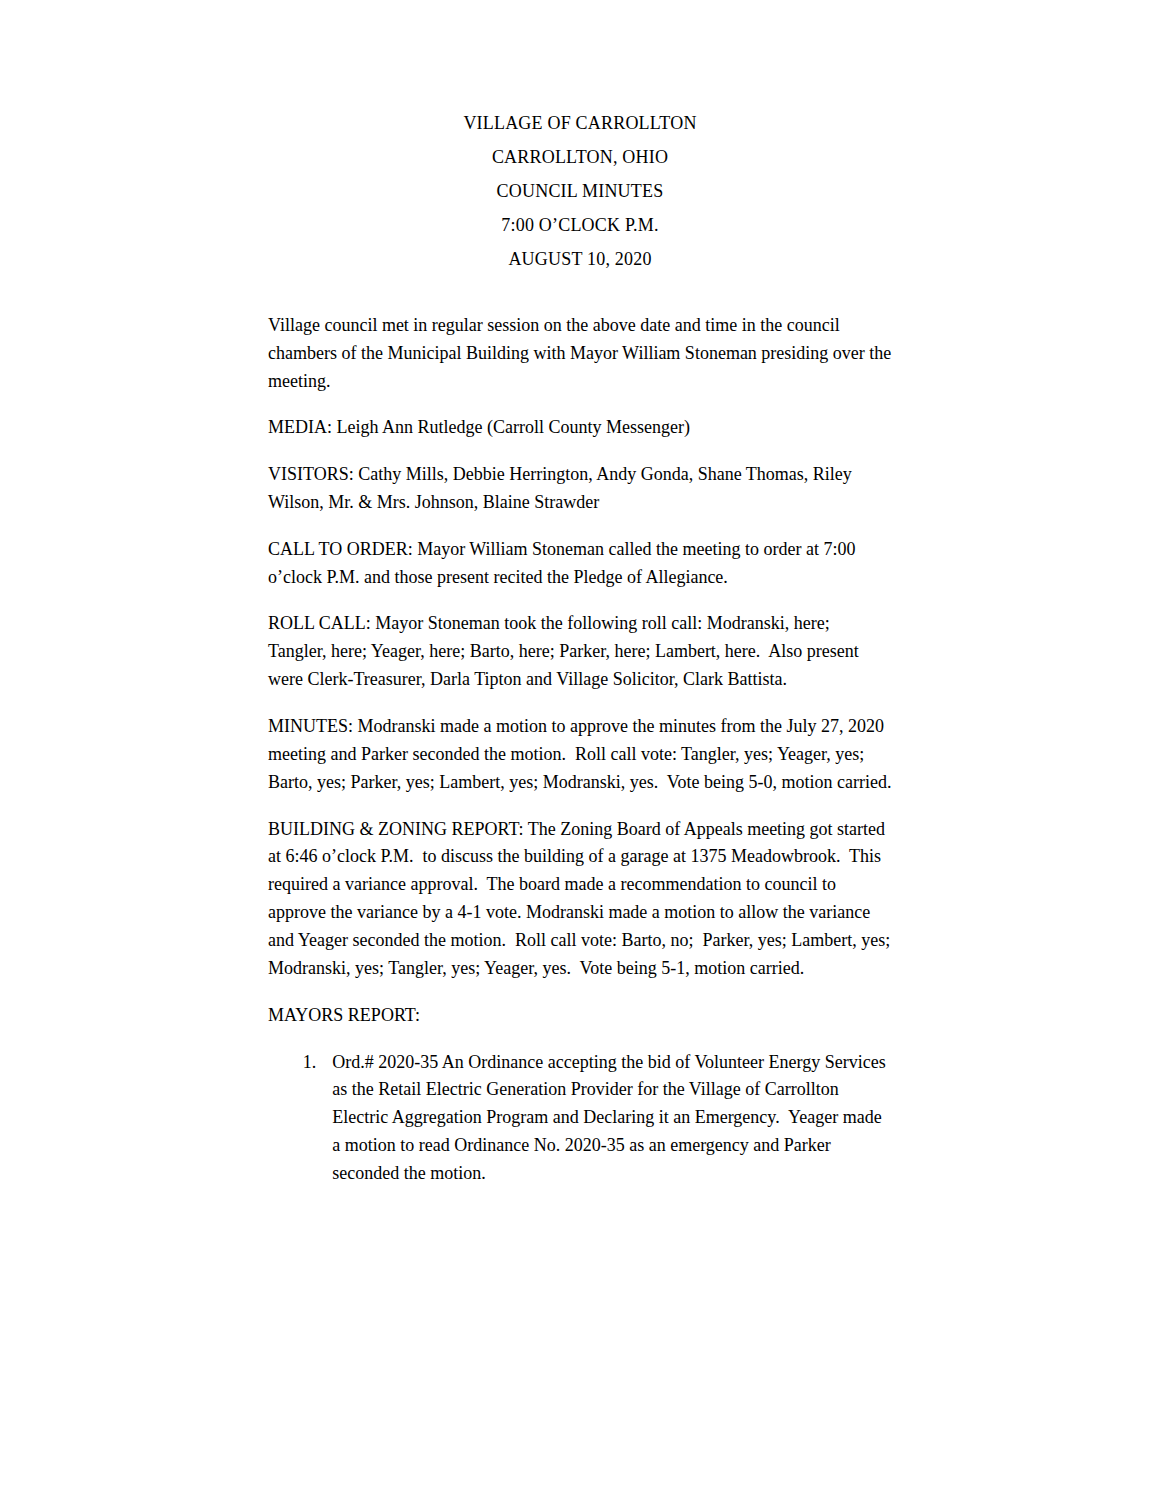VILLAGE OF CARROLLTON
CARROLLTON, OHIO
COUNCIL MINUTES
7:00 O’CLOCK P.M.
AUGUST 10, 2020
Village council met in regular session on the above date and time in the council chambers of the Municipal Building with Mayor William Stoneman presiding over the meeting.
MEDIA: Leigh Ann Rutledge (Carroll County Messenger)
VISITORS: Cathy Mills, Debbie Herrington, Andy Gonda, Shane Thomas, Riley Wilson, Mr. & Mrs. Johnson, Blaine Strawder
CALL TO ORDER: Mayor William Stoneman called the meeting to order at 7:00 o’clock P.M. and those present recited the Pledge of Allegiance.
ROLL CALL: Mayor Stoneman took the following roll call: Modranski, here; Tangler, here; Yeager, here; Barto, here; Parker, here; Lambert, here. Also present were Clerk-Treasurer, Darla Tipton and Village Solicitor, Clark Battista.
MINUTES: Modranski made a motion to approve the minutes from the July 27, 2020 meeting and Parker seconded the motion. Roll call vote: Tangler, yes; Yeager, yes; Barto, yes; Parker, yes; Lambert, yes; Modranski, yes. Vote being 5-0, motion carried.
BUILDING & ZONING REPORT: The Zoning Board of Appeals meeting got started at 6:46 o’clock P.M. to discuss the building of a garage at 1375 Meadowbrook. This required a variance approval. The board made a recommendation to council to approve the variance by a 4-1 vote. Modranski made a motion to allow the variance and Yeager seconded the motion. Roll call vote: Barto, no; Parker, yes; Lambert, yes; Modranski, yes; Tangler, yes; Yeager, yes. Vote being 5-1, motion carried.
MAYORS REPORT:
Ord.# 2020-35 An Ordinance accepting the bid of Volunteer Energy Services as the Retail Electric Generation Provider for the Village of Carrollton Electric Aggregation Program and Declaring it an Emergency. Yeager made a motion to read Ordinance No. 2020-35 as an emergency and Parker seconded the motion.